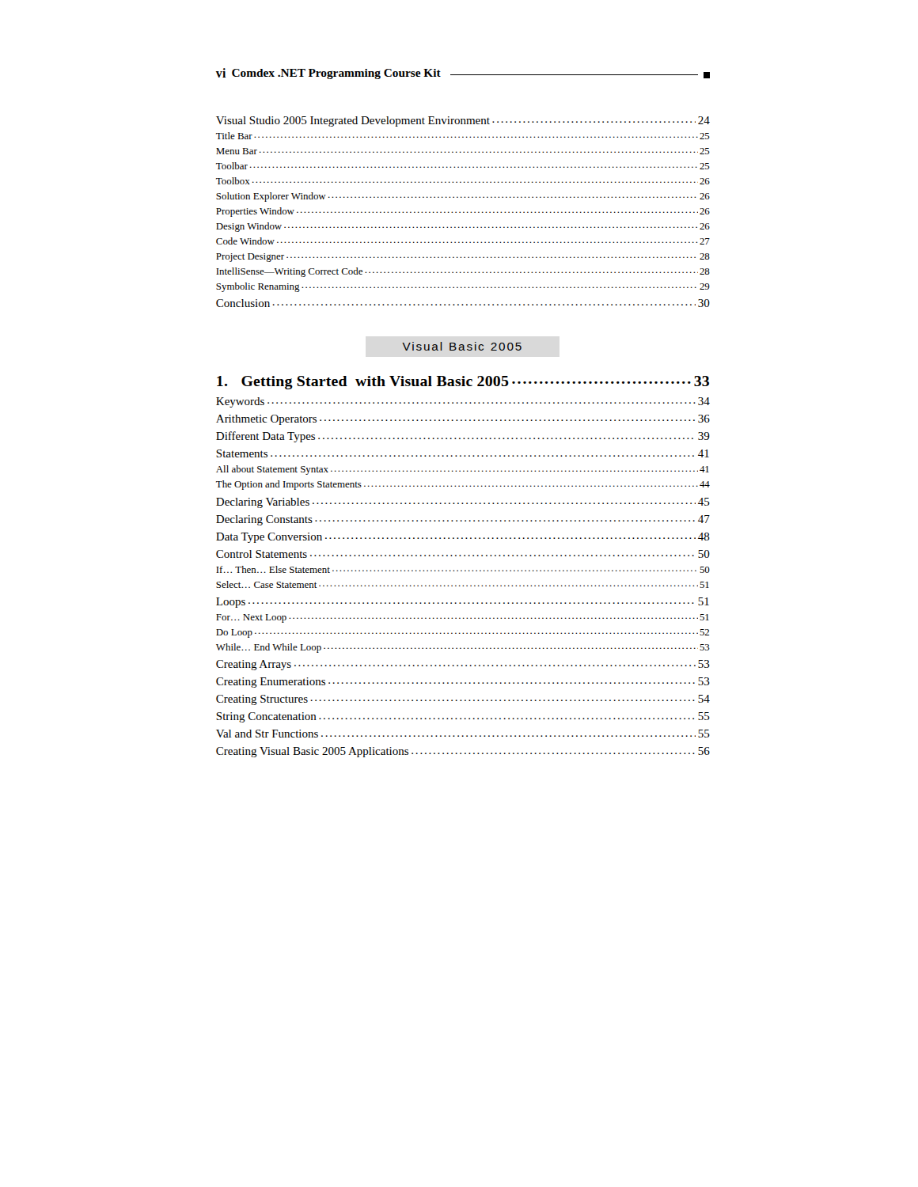vi Comdex .NET Programming Course Kit
Visual Studio 2005 Integrated Development Environment .......................................................................................................................................................................................................... 24
Title Bar .......................................................................................................................................................................................................... 25
Menu Bar .......................................................................................................................................................................................................... 25
Toolbar .......................................................................................................................................................................................................... 25
Toolbox .......................................................................................................................................................................................................... 26
Solution Explorer Window .......................................................................................................................................................................................................... 26
Properties Window .......................................................................................................................................................................................................... 26
Design Window .......................................................................................................................................................................................................... 26
Code Window .......................................................................................................................................................................................................... 27
Project Designer .......................................................................................................................................................................................................... 28
IntelliSense—Writing Correct Code .......................................................................................................................................................................................................... 28
Symbolic Renaming .......................................................................................................................................................................................................... 29
Conclusion .......................................................................................................................................................................................................... 30
Visual Basic 2005
1. Getting Started with Visual Basic 2005 .......................................................................................................................................................................................................... 33
Keywords .......................................................................................................................................................................................................... 34
Arithmetic Operators .......................................................................................................................................................................................................... 36
Different Data Types .......................................................................................................................................................................................................... 39
Statements .......................................................................................................................................................................................................... 41
All about Statement Syntax .......................................................................................................................................................................................................... 41
The Option and Imports Statements .......................................................................................................................................................................................................... 44
Declaring Variables .......................................................................................................................................................................................................... 45
Declaring Constants .......................................................................................................................................................................................................... 47
Data Type Conversion .......................................................................................................................................................................................................... 48
Control Statements .......................................................................................................................................................................................................... 50
If… Then… Else Statement .......................................................................................................................................................................................................... 50
Select… Case Statement .......................................................................................................................................................................................................... 51
Loops .......................................................................................................................................................................................................... 51
For… Next Loop .......................................................................................................................................................................................................... 51
Do Loop .......................................................................................................................................................................................................... 52
While… End While Loop .......................................................................................................................................................................................................... 53
Creating Arrays .......................................................................................................................................................................................................... 53
Creating Enumerations .......................................................................................................................................................................................................... 53
Creating Structures .......................................................................................................................................................................................................... 54
String Concatenation .......................................................................................................................................................................................................... 55
Val and Str Functions .......................................................................................................................................................................................................... 55
Creating Visual Basic 2005 Applications .......................................................................................................................................................................................................... 56